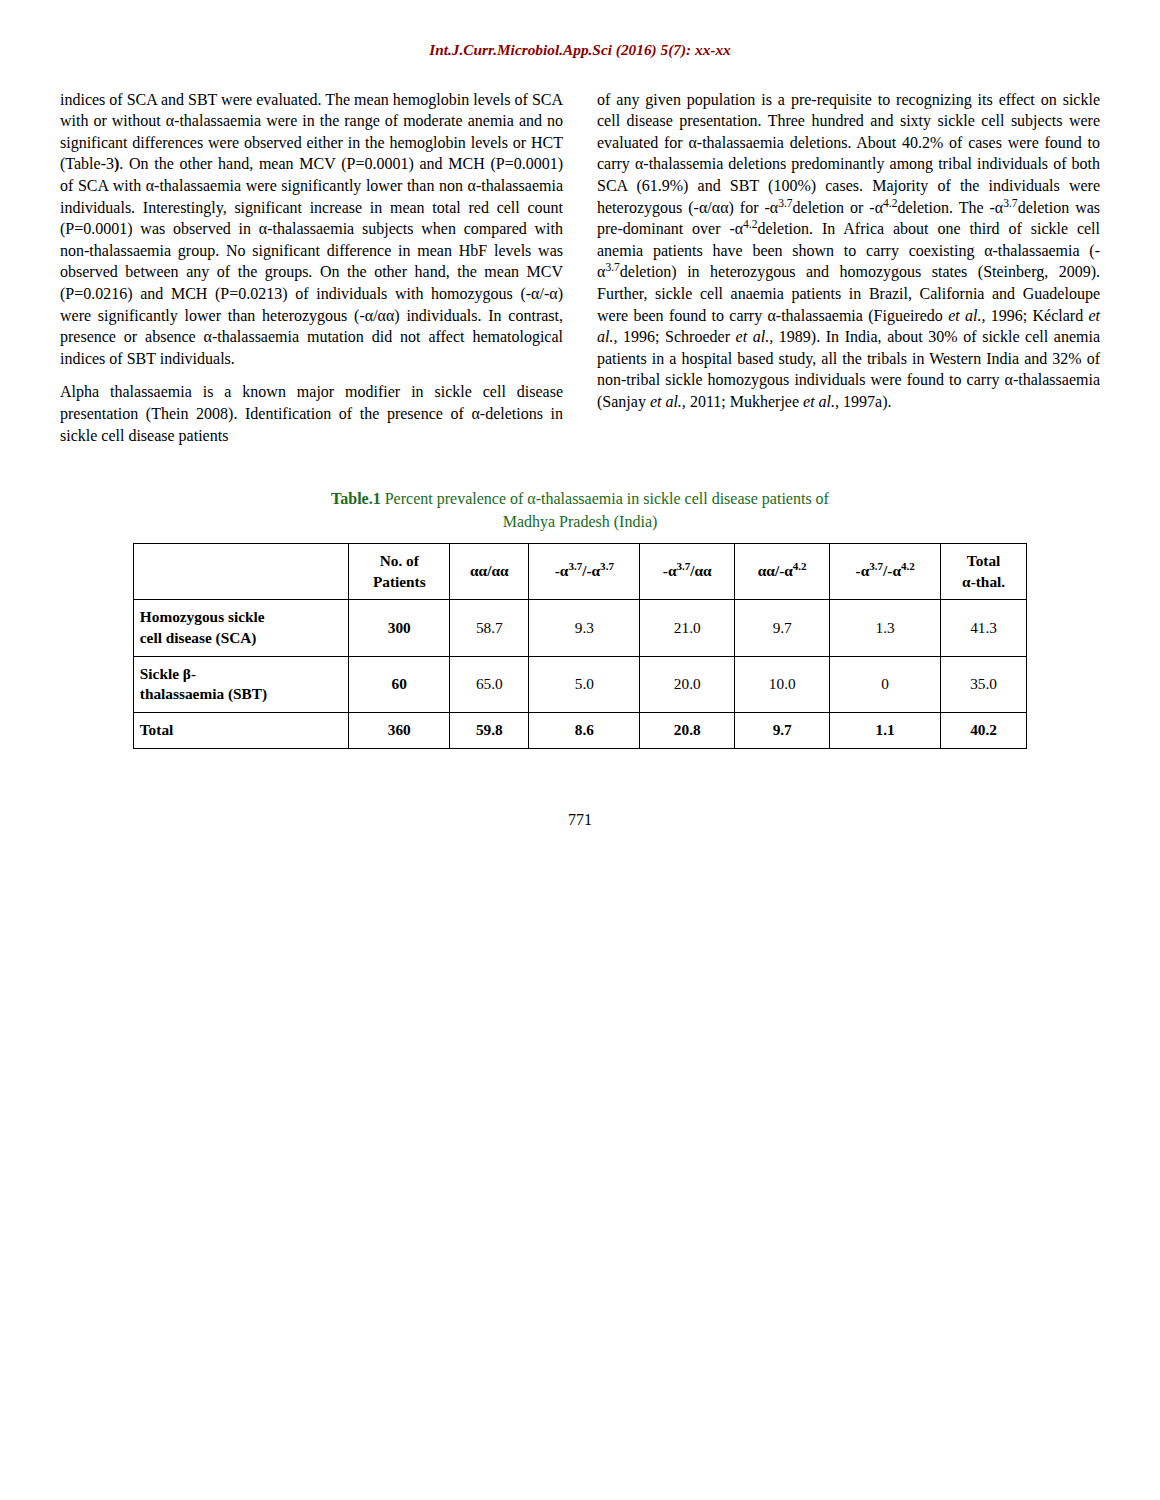Int.J.Curr.Microbiol.App.Sci (2016) 5(7): xx-xx
indices of SCA and SBT were evaluated. The mean hemoglobin levels of SCA with or without α-thalassaemia were in the range of moderate anemia and no significant differences were observed either in the hemoglobin levels or HCT (Table-3). On the other hand, mean MCV (P=0.0001) and MCH (P=0.0001) of SCA with α-thalassaemia were significantly lower than non α-thalassaemia individuals. Interestingly, significant increase in mean total red cell count (P=0.0001) was observed in α-thalassaemia subjects when compared with non-thalassaemia group. No significant difference in mean HbF levels was observed between any of the groups. On the other hand, the mean MCV (P=0.0216) and MCH (P=0.0213) of individuals with homozygous (-α/-α) were significantly lower than heterozygous (-α/αα) individuals. In contrast, presence or absence α-thalassaemia mutation did not affect hematological indices of SBT individuals.
Alpha thalassaemia is a known major modifier in sickle cell disease presentation (Thein 2008). Identification of the presence of α-deletions in sickle cell disease patients
of any given population is a pre-requisite to recognizing its effect on sickle cell disease presentation. Three hundred and sixty sickle cell subjects were evaluated for α-thalassaemia deletions. About 40.2% of cases were found to carry α-thalassemia deletions predominantly among tribal individuals of both SCA (61.9%) and SBT (100%) cases. Majority of the individuals were heterozygous (-α/αα) for -α3.7deletion or -α4.2deletion. The -α3.7deletion was pre-dominant over -α4.2deletion. In Africa about one third of sickle cell anemia patients have been shown to carry coexisting α-thalassaemia (-α3.7deletion) in heterozygous and homozygous states (Steinberg, 2009). Further, sickle cell anaemia patients in Brazil, California and Guadeloupe were been found to carry α-thalassaemia (Figueiredo et al., 1996; Kéclard et al., 1996; Schroeder et al., 1989). In India, about 30% of sickle cell anemia patients in a hospital based study, all the tribals in Western India and 32% of non-tribal sickle homozygous individuals were found to carry α-thalassaemia (Sanjay et al., 2011; Mukherjee et al., 1997a).
Table.1 Percent prevalence of α-thalassaemia in sickle cell disease patients of
Madhya Pradesh (India)
| | No. of Patients | αα / αα | - α 3.7 /- α 3.7 | - α 3.7 / αα | αα /- α 4.2 | - α 3.7 /- α 4.2 | Total α -thal. |
| --- | --- | --- | --- | --- | --- | --- | --- |
| Homozygous sickle cell disease (SCA) | 300 | 58.7 | 9.3 | 21.0 | 9.7 | 1.3 | 41.3 |
| Sickle β- thalassaemia (SBT) | 60 | 65.0 | 5.0 | 20.0 | 10.0 | 0 | 35.0 |
| Total | 360 | 59.8 | 8.6 | 20.8 | 9.7 | 1.1 | 40.2 |
771